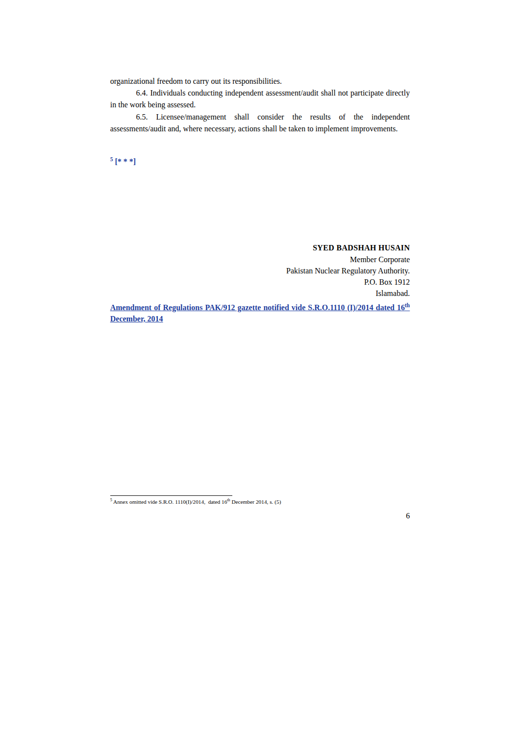organizational freedom to carry out its responsibilities.
6.4. Individuals conducting independent assessment/audit shall not participate directly in the work being assessed.
6.5. Licensee/management shall consider the results of the independent assessments/audit and, where necessary, actions shall be taken to implement improvements.
5 [* * *]
SYED BADSHAH HUSAIN
Member Corporate
Pakistan Nuclear Regulatory Authority.
P.O. Box 1912
Islamabad.
Amendment of Regulations PAK/912 gazette notified vide S.R.O.1110 (I)/2014 dated 16th December, 2014
5 Annex omitted vide S.R.O. 1110(I)/2014, dated 16th December 2014, s. (5)
6